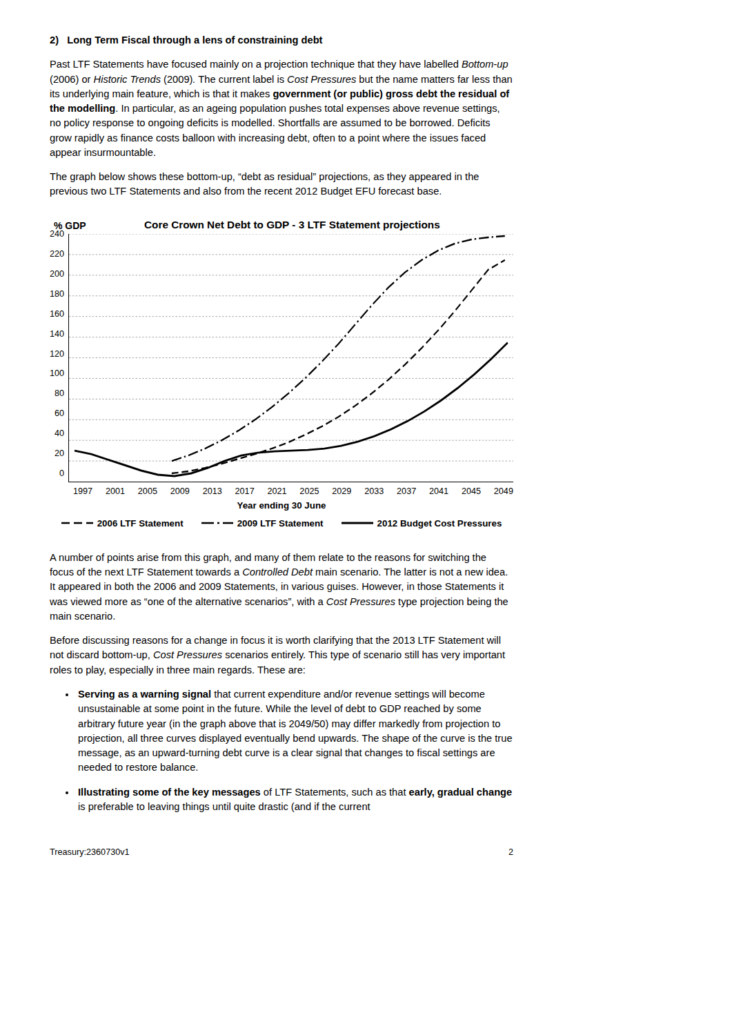2) Long Term Fiscal through a lens of constraining debt
Past LTF Statements have focused mainly on a projection technique that they have labelled Bottom-up (2006) or Historic Trends (2009). The current label is Cost Pressures but the name matters far less than its underlying main feature, which is that it makes government (or public) gross debt the residual of the modelling. In particular, as an ageing population pushes total expenses above revenue settings, no policy response to ongoing deficits is modelled. Shortfalls are assumed to be borrowed. Deficits grow rapidly as finance costs balloon with increasing debt, often to a point where the issues faced appear insurmountable.
The graph below shows these bottom-up, “debt as residual” projections, as they appeared in the previous two LTF Statements and also from the recent 2012 Budget EFU forecast base.
% GDP
Core Crown Net Debt to GDP - 3 LTF Statement projections
240 220 200 180 160 140 120 100 80 60 40 20 0
19972001200520092013201720212025202920332037204120452049
Year ending 30 June
2006 LTF Statement 2009 LTF Statement 2012 Budget Cost Pressures
A number of points arise from this graph, and many of them relate to the reasons for switching the focus of the next LTF Statement towards a Controlled Debt main scenario. The latter is not a new idea. It appeared in both the 2006 and 2009 Statements, in various guises. However, in those Statements it was viewed more as “one of the alternative scenarios”, with a Cost Pressures type projection being the main scenario.
Before discussing reasons for a change in focus it is worth clarifying that the 2013 LTF Statement will not discard bottom-up, Cost Pressures scenarios entirely. This type of scenario still has very important roles to play, especially in three main regards. These are:
Serving as a warning signal that current expenditure and/or revenue settings will become unsustainable at some point in the future. While the level of debt to GDP reached by some arbitrary future year (in the graph above that is 2049/50) may differ markedly from projection to projection, all three curves displayed eventually bend upwards. The shape of the curve is the true message, as an upward-turning debt curve is a clear signal that changes to fiscal settings are needed to restore balance.
Illustrating some of the key messages of LTF Statements, such as that early, gradual change is preferable to leaving things until quite drastic (and if the current
Treasury:2360730v1 2